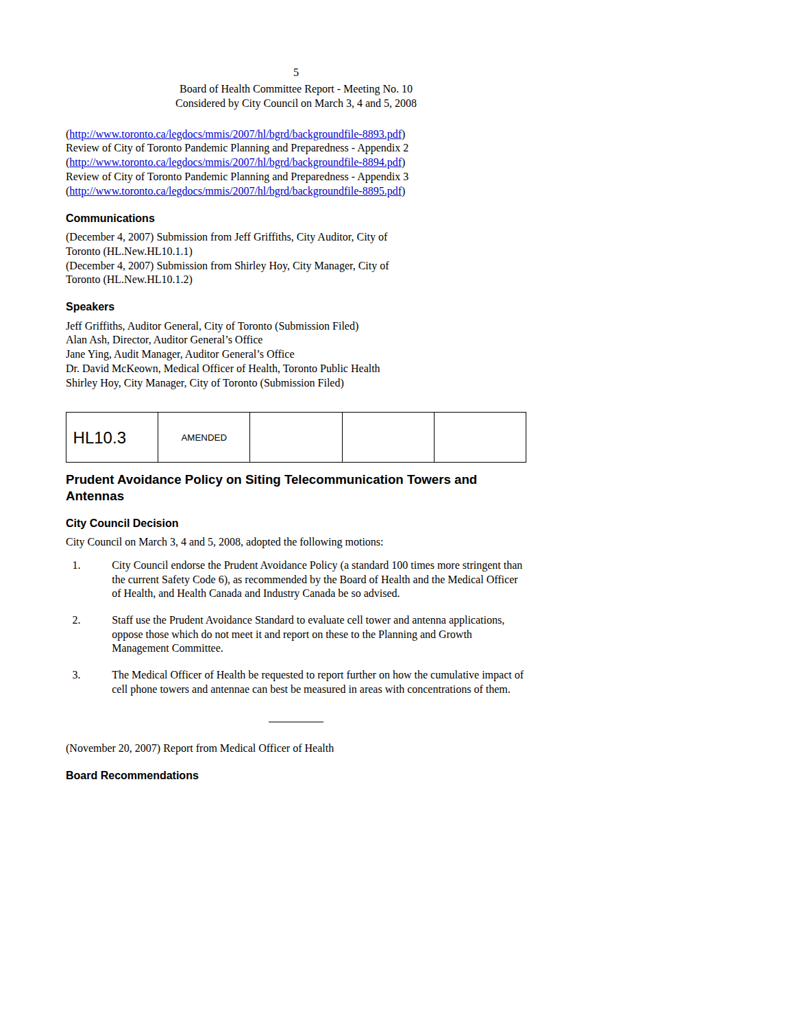5
Board of Health Committee Report - Meeting No. 10
Considered by City Council on March 3, 4 and 5, 2008
(http://www.toronto.ca/legdocs/mmis/2007/hl/bgrd/backgroundfile-8893.pdf)
Review of City of Toronto Pandemic Planning and Preparedness - Appendix 2
(http://www.toronto.ca/legdocs/mmis/2007/hl/bgrd/backgroundfile-8894.pdf)
Review of City of Toronto Pandemic Planning and Preparedness - Appendix 3
(http://www.toronto.ca/legdocs/mmis/2007/hl/bgrd/backgroundfile-8895.pdf)
Communications
(December 4, 2007) Submission from Jeff Griffiths, City Auditor, City of
Toronto (HL.New.HL10.1.1)
(December 4, 2007) Submission from Shirley Hoy, City Manager, City of
Toronto (HL.New.HL10.1.2)
Speakers
Jeff Griffiths, Auditor General, City of Toronto (Submission Filed)
Alan Ash, Director, Auditor General’s Office
Jane Ying, Audit Manager, Auditor General’s Office
Dr. David McKeown, Medical Officer of Health, Toronto Public Health
Shirley Hoy, City Manager, City of Toronto (Submission Filed)
| HL10.3 | AMENDED | | | |
Prudent Avoidance Policy on Siting Telecommunication Towers and Antennas
City Council Decision
City Council on March 3, 4 and 5, 2008, adopted the following motions:
City Council endorse the Prudent Avoidance Policy (a standard 100 times more stringent than the current Safety Code 6), as recommended by the Board of Health and the Medical Officer of Health, and Health Canada and Industry Canada be so advised.
Staff use the Prudent Avoidance Standard to evaluate cell tower and antenna applications, oppose those which do not meet it and report on these to the Planning and Growth Management Committee.
The Medical Officer of Health be requested to report further on how the cumulative impact of cell phone towers and antennae can best be measured in areas with concentrations of them.
(November 20, 2007) Report from Medical Officer of Health
Board Recommendations